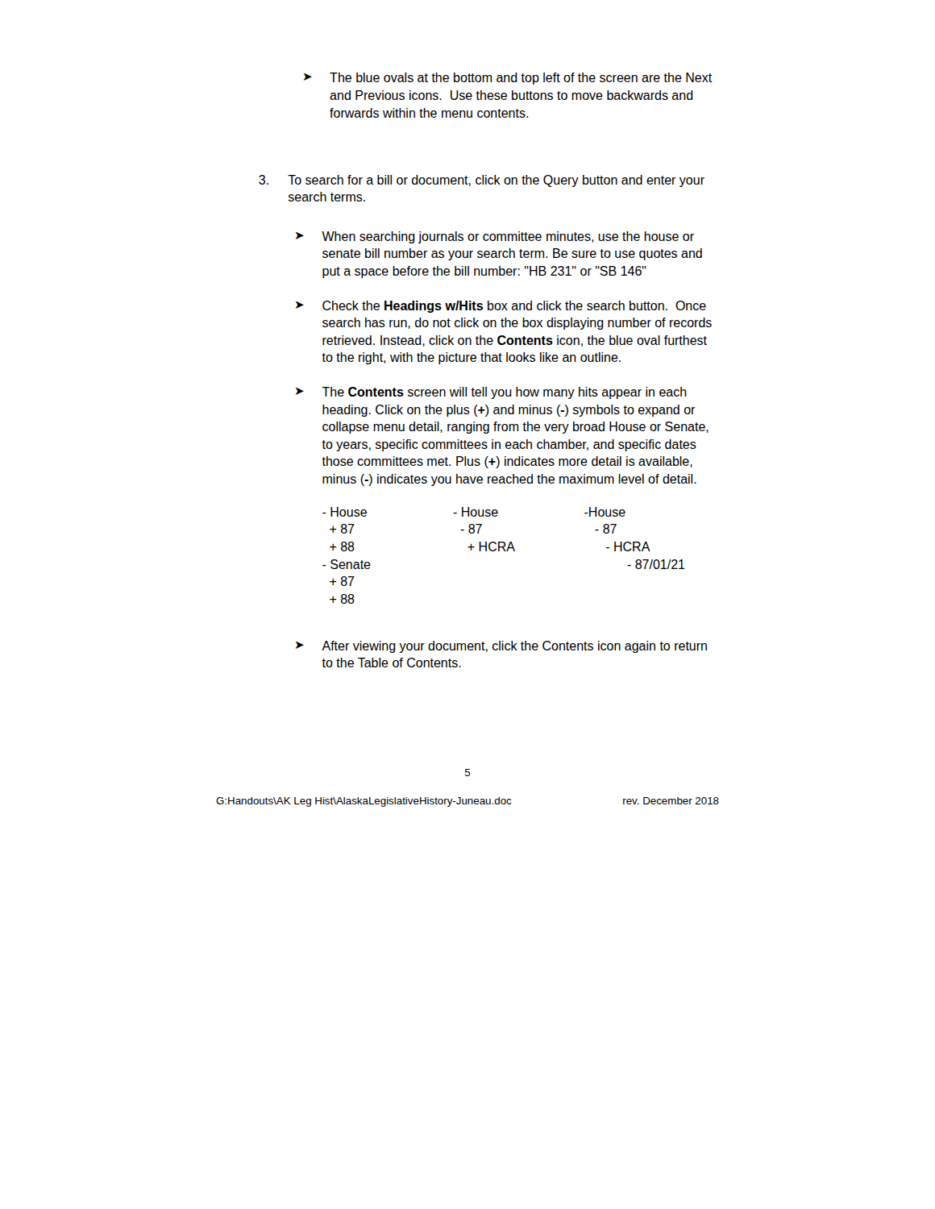The blue ovals at the bottom and top left of the screen are the Next and Previous icons. Use these buttons to move backwards and forwards within the menu contents.
3. To search for a bill or document, click on the Query button and enter your search terms.
When searching journals or committee minutes, use the house or senate bill number as your search term. Be sure to use quotes and put a space before the bill number: "HB 231" or "SB 146"
Check the Headings w/Hits box and click the search button. Once search has run, do not click on the box displaying number of records retrieved. Instead, click on the Contents icon, the blue oval furthest to the right, with the picture that looks like an outline.
The Contents screen will tell you how many hits appear in each heading. Click on the plus (+) and minus (-) symbols to expand or collapse menu detail, ranging from the very broad House or Senate, to years, specific committees in each chamber, and specific dates those committees met. Plus (+) indicates more detail is available, minus (-) indicates you have reached the maximum level of detail.
| - House + 87 + 88 - Senate + 87 + 88 | - House - 87 + HCRA | -House - 87 - HCRA - 87/01/21 |
After viewing your document, click the Contents icon again to return to the Table of Contents.
5
G:Handouts\AK Leg Hist\AlaskaLegislativeHistory-Juneau.doc rev. December 2018